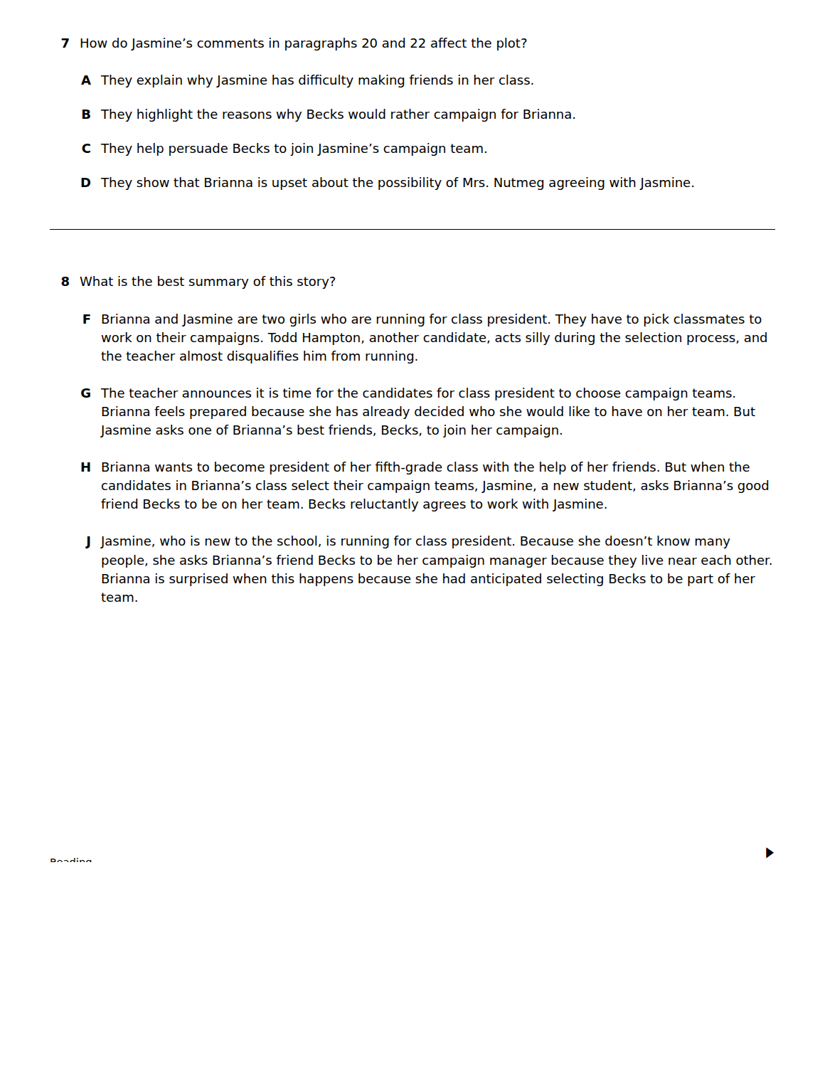7
How do Jasmine’s comments in paragraphs 20 and 22 affect the plot?
AThey explain why Jasmine has difficulty making friends in her class.
BThey highlight the reasons why Becks would rather campaign for Brianna.
CThey help persuade Becks to join Jasmine’s campaign team.
DThey show that Brianna is upset about the possibility of Mrs. Nutmeg agreeing with Jasmine.
8
What is the best summary of this story?
FBrianna and Jasmine are two girls who are running for class president. They have to pick classmates to work on their campaigns. Todd Hampton, another candidate, acts silly during the selection process, and the teacher almost disqualifies him from running.
GThe teacher announces it is time for the candidates for class president to choose campaign teams. Brianna feels prepared because she has already decided who she would like to have on her team. But Jasmine asks one of Brianna’s best friends, Becks, to join her campaign.
HBrianna wants to become president of her fifth-grade class with the help of her friends. But when the candidates in Brianna’s class select their campaign teams, Jasmine, a new student, asks Brianna’s good friend Becks to be on her team. Becks reluctantly agrees to work with Jasmine.
JJasmine, who is new to the school, is running for class president. Because she doesn’t know many people, she asks Brianna’s friend Becks to be her campaign manager because they live near each other. Brianna is surprised when this happens because she had anticipated selecting Becks to be part of her team.
Reading
▶